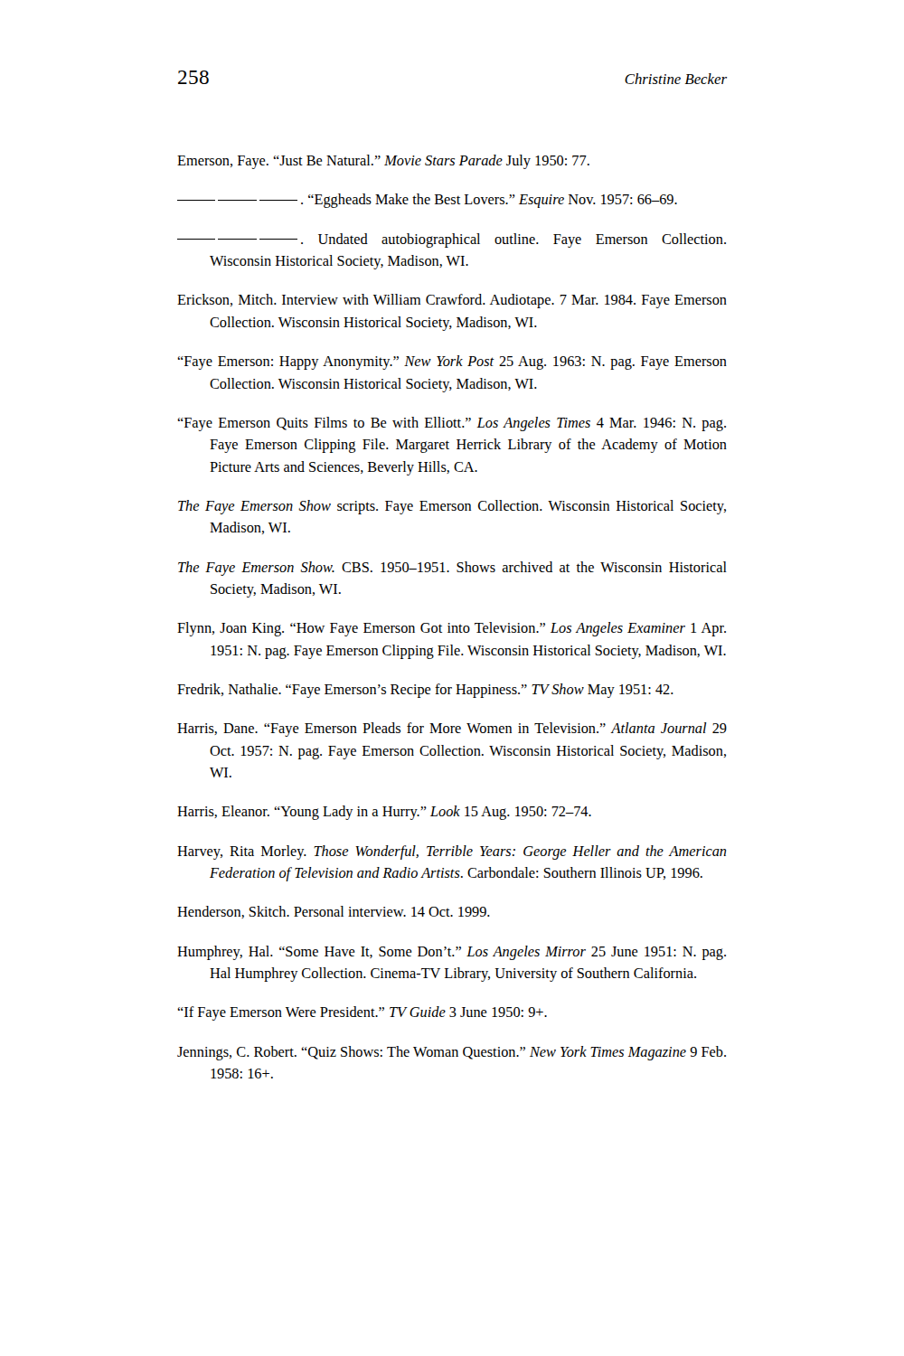258 Christine Becker
Emerson, Faye. “Just Be Natural.” Movie Stars Parade July 1950: 77.
. “Eggheads Make the Best Lovers.” Esquire Nov. 1957: 66–69.
. Undated autobiographical outline. Faye Emerson Collection. Wisconsin Historical Society, Madison, WI.
Erickson, Mitch. Interview with William Crawford. Audiotape. 7 Mar. 1984. Faye Emerson Collection. Wisconsin Historical Society, Madison, WI.
“Faye Emerson: Happy Anonymity.” New York Post 25 Aug. 1963: N. pag. Faye Emerson Collection. Wisconsin Historical Society, Madison, WI.
“Faye Emerson Quits Films to Be with Elliott.” Los Angeles Times 4 Mar. 1946: N. pag. Faye Emerson Clipping File. Margaret Herrick Library of the Academy of Motion Picture Arts and Sciences, Beverly Hills, CA.
The Faye Emerson Show scripts. Faye Emerson Collection. Wisconsin Historical Society, Madison, WI.
The Faye Emerson Show. CBS. 1950–1951. Shows archived at the Wisconsin Historical Society, Madison, WI.
Flynn, Joan King. “How Faye Emerson Got into Television.” Los Angeles Examiner 1 Apr. 1951: N. pag. Faye Emerson Clipping File. Wisconsin Historical Society, Madison, WI.
Fredrik, Nathalie. “Faye Emerson’s Recipe for Happiness.” TV Show May 1951: 42.
Harris, Dane. “Faye Emerson Pleads for More Women in Television.” Atlanta Journal 29 Oct. 1957: N. pag. Faye Emerson Collection. Wisconsin Historical Society, Madison, WI.
Harris, Eleanor. “Young Lady in a Hurry.” Look 15 Aug. 1950: 72–74.
Harvey, Rita Morley. Those Wonderful, Terrible Years: George Heller and the American Federation of Television and Radio Artists. Carbondale: Southern Illinois UP, 1996.
Henderson, Skitch. Personal interview. 14 Oct. 1999.
Humphrey, Hal. “Some Have It, Some Don’t.” Los Angeles Mirror 25 June 1951: N. pag. Hal Humphrey Collection. Cinema-TV Library, University of Southern California.
“If Faye Emerson Were President.” TV Guide 3 June 1950: 9+.
Jennings, C. Robert. “Quiz Shows: The Woman Question.” New York Times Magazine 9 Feb. 1958: 16+.